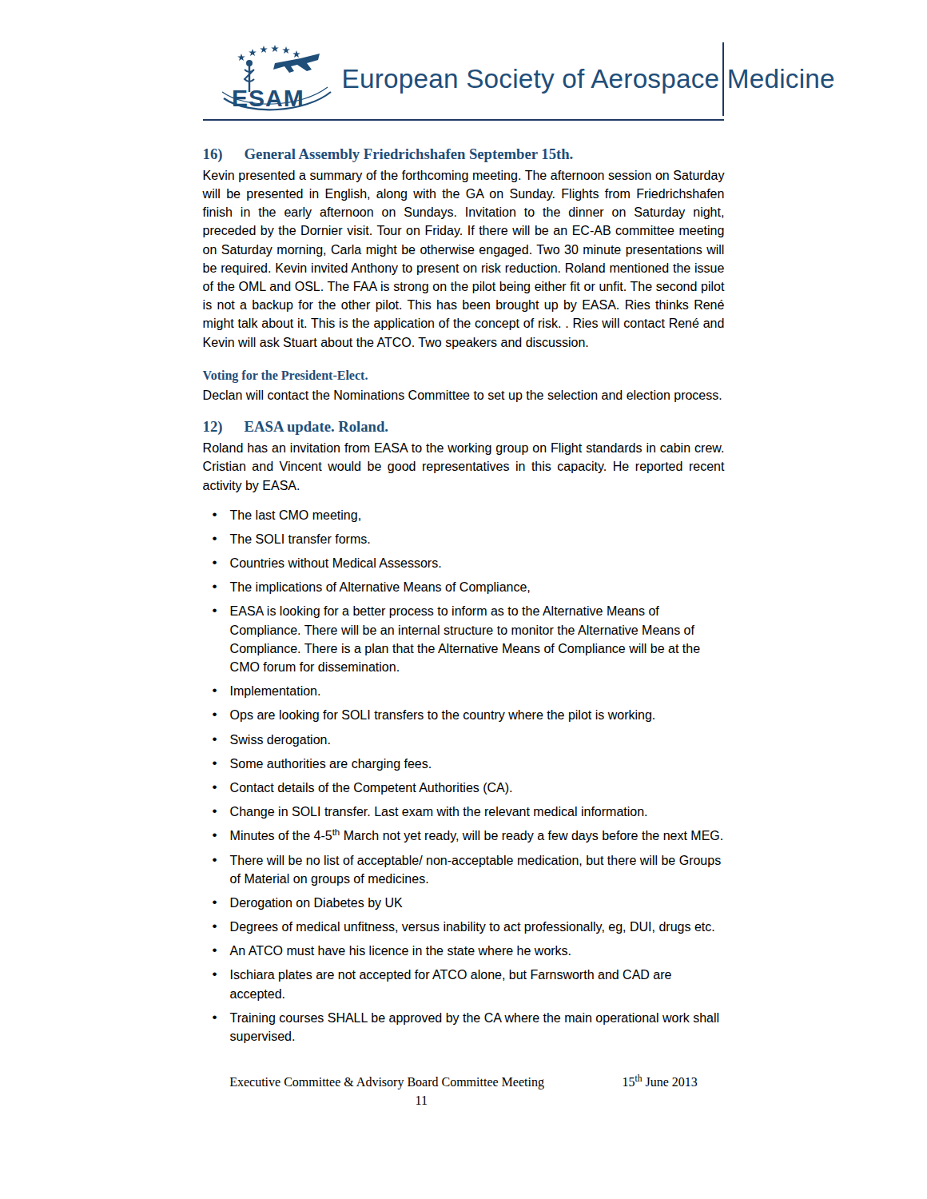ESAM
European Society of Aerospace Medicine
16) General Assembly Friedrichshafen September 15th.
Kevin presented a summary of the forthcoming meeting. The afternoon session on Saturday will be presented in English, along with the GA on Sunday. Flights from Friedrichshafen finish in the early afternoon on Sundays. Invitation to the dinner on Saturday night, preceded by the Dornier visit. Tour on Friday. If there will be an EC-AB committee meeting on Saturday morning, Carla might be otherwise engaged. Two 30 minute presentations will be required. Kevin invited Anthony to present on risk reduction. Roland mentioned the issue of the OML and OSL. The FAA is strong on the pilot being either fit or unfit. The second pilot is not a backup for the other pilot. This has been brought up by EASA. Ries thinks René might talk about it. This is the application of the concept of risk. . Ries will contact René and Kevin will ask Stuart about the ATCO. Two speakers and discussion.
Voting for the President-Elect.
Declan will contact the Nominations Committee to set up the selection and election process.
12) EASA update. Roland.
Roland has an invitation from EASA to the working group on Flight standards in cabin crew. Cristian and Vincent would be good representatives in this capacity. He reported recent activity by EASA.
The last CMO meeting,
The SOLI transfer forms.
Countries without Medical Assessors.
The implications of Alternative Means of Compliance,
EASA is looking for a better process to inform as to the Alternative Means of Compliance. There will be an internal structure to monitor the Alternative Means of Compliance. There is a plan that the Alternative Means of Compliance will be at the CMO forum for dissemination.
Implementation.
Ops are looking for SOLI transfers to the country where the pilot is working.
Swiss derogation.
Some authorities are charging fees.
Contact details of the Competent Authorities (CA).
Change in SOLI transfer. Last exam with the relevant medical information.
Minutes of the 4-5th March not yet ready, will be ready a few days before the next MEG.
There will be no list of acceptable/ non-acceptable medication, but there will be Groups of Material on groups of medicines.
Derogation on Diabetes by UK
Degrees of medical unfitness, versus inability to act professionally, eg, DUI, drugs etc.
An ATCO must have his licence in the state where he works.
Ischiara plates are not accepted for ATCO alone, but Farnsworth and CAD are accepted.
Training courses SHALL be approved by the CA where the main operational work shall supervised.
Executive Committee & Advisory Board Committee Meeting
15th June 2013
11